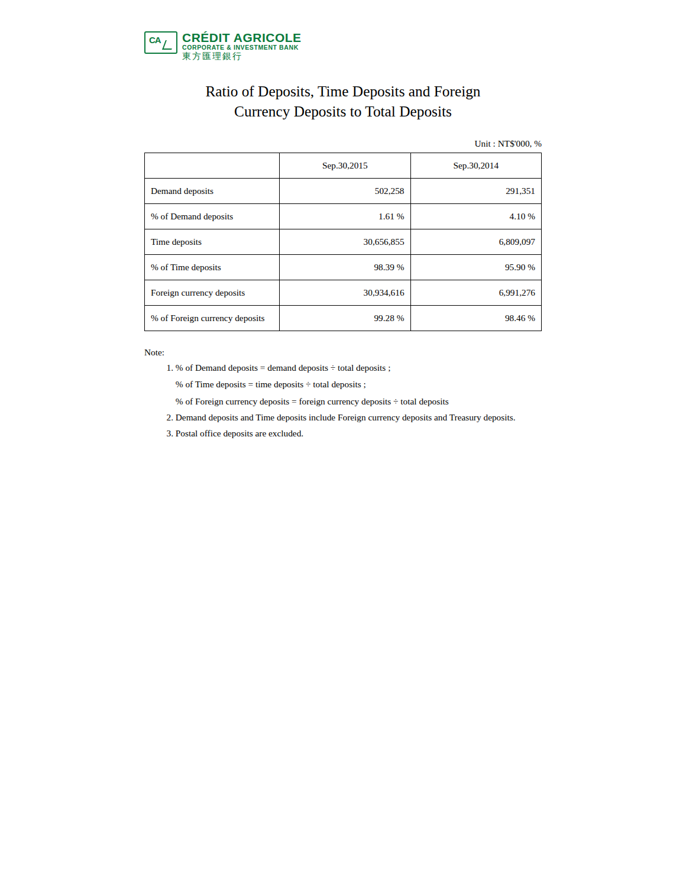CRÉDIT AGRICOLE
CORPORATE & INVESTMENT BANK
東方匯理銀行
Ratio of Deposits, Time Deposits and Foreign
Currency Deposits to Total Deposits
Unit : NT$'000, %
| | Sep.30,2015 | Sep.30,2014 |
| --- | --- | --- |
| Demand deposits | 502,258 | 291,351 |
| % of Demand deposits | 1.61 % | 4.10 % |
| Time deposits | 30,656,855 | 6,809,097 |
| % of Time deposits | 98.39 % | 95.90 % |
| Foreign currency deposits | 30,934,616 | 6,991,276 |
| % of Foreign currency deposits | 99.28 % | 98.46 % |
Note:
% of Demand deposits = demand deposits ÷ total deposits ;
% of Time deposits = time deposits ÷ total deposits ;
% of Foreign currency deposits = foreign currency deposits ÷ total deposits
Demand deposits and Time deposits include Foreign currency deposits and Treasury deposits.
Postal office deposits are excluded.